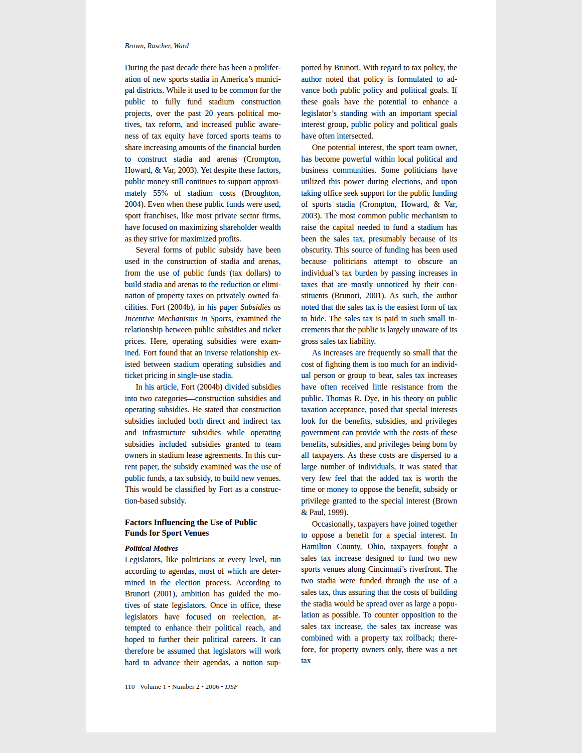Brown, Rascher, Ward
During the past decade there has been a proliferation of new sports stadia in America’s municipal districts. While it used to be common for the public to fully fund stadium construction projects, over the past 20 years political motives, tax reform, and increased public awareness of tax equity have forced sports teams to share increasing amounts of the financial burden to construct stadia and arenas (Crompton, Howard, & Var, 2003). Yet despite these factors, public money still continues to support approximately 55% of stadium costs (Broughton, 2004). Even when these public funds were used, sport franchises, like most private sector firms, have focused on maximizing shareholder wealth as they strive for maximized profits.
Several forms of public subsidy have been used in the construction of stadia and arenas, from the use of public funds (tax dollars) to build stadia and arenas to the reduction or elimination of property taxes on privately owned facilities. Fort (2004b), in his paper Subsidies as Incentive Mechanisms in Sports, examined the relationship between public subsidies and ticket prices. Here, operating subsidies were examined. Fort found that an inverse relationship existed between stadium operating subsidies and ticket pricing in single-use stadia.
In his article, Fort (2004b) divided subsidies into two categories—construction subsidies and operating subsidies. He stated that construction subsidies included both direct and indirect tax and infrastructure subsidies while operating subsidies included subsidies granted to team owners in stadium lease agreements. In this current paper, the subsidy examined was the use of public funds, a tax subsidy, to build new venues. This would be classified by Fort as a construction-based subsidy.
Factors Influencing the Use of Public Funds for Sport Venues
Political Motives
Legislators, like politicians at every level, run according to agendas, most of which are determined in the election process. According to Brunori (2001), ambition has guided the motives of state legislators. Once in office, these legislators have focused on reelection, attempted to enhance their political reach, and hoped to further their political careers. It can therefore be assumed that legislators will work hard to advance their agendas, a notion supported by Brunori. With regard to tax policy, the author noted that policy is formulated to advance both public policy and political goals. If these goals have the potential to enhance a legislator’s standing with an important special interest group, public policy and political goals have often intersected.
One potential interest, the sport team owner, has become powerful within local political and business communities. Some politicians have utilized this power during elections, and upon taking office seek support for the public funding of sports stadia (Crompton, Howard, & Var, 2003). The most common public mechanism to raise the capital needed to fund a stadium has been the sales tax, presumably because of its obscurity. This source of funding has been used because politicians attempt to obscure an individual’s tax burden by passing increases in taxes that are mostly unnoticed by their constituents (Brunori, 2001). As such, the author noted that the sales tax is the easiest form of tax to hide. The sales tax is paid in such small increments that the public is largely unaware of its gross sales tax liability.
As increases are frequently so small that the cost of fighting them is too much for an individual person or group to bear, sales tax increases have often received little resistance from the public. Thomas R. Dye, in his theory on public taxation acceptance, posed that special interests look for the benefits, subsidies, and privileges government can provide with the costs of these benefits, subsidies, and privileges being born by all taxpayers. As these costs are dispersed to a large number of individuals, it was stated that very few feel that the added tax is worth the time or money to oppose the benefit, subsidy or privilege granted to the special interest (Brown & Paul, 1999).
Occasionally, taxpayers have joined together to oppose a benefit for a special interest. In Hamilton County, Ohio, taxpayers fought a sales tax increase designed to fund two new sports venues along Cincinnati’s riverfront. The two stadia were funded through the use of a sales tax, thus assuring that the costs of building the stadia would be spread over as large a population as possible. To counter opposition to the sales tax increase, the sales tax increase was combined with a property tax rollback; therefore, for property owners only, there was a net tax
110 Volume 1 • Number 2 • 2006 • IJSF